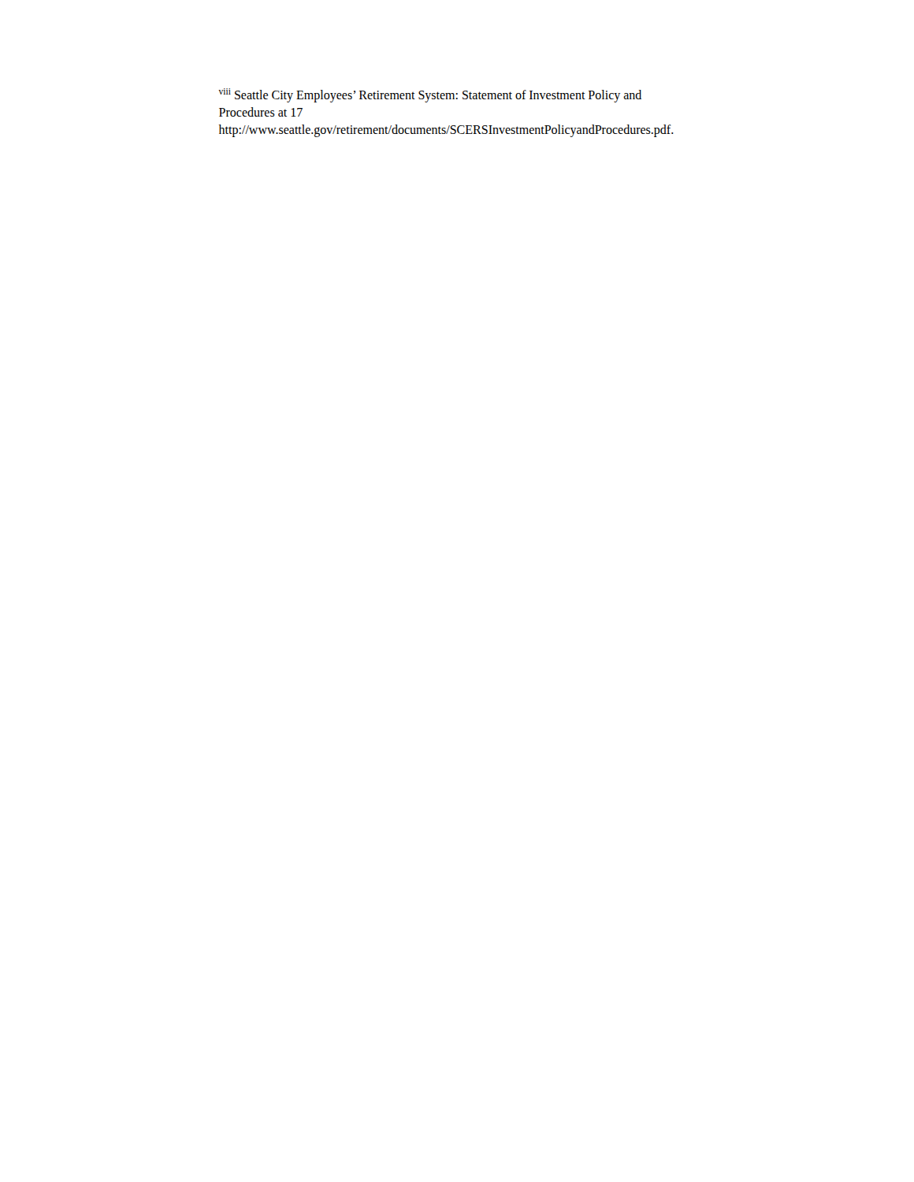viii Seattle City Employees’ Retirement System: Statement of Investment Policy and Procedures at 17 http://www.seattle.gov/retirement/documents/SCERSInvestmentPolicyandProcedures.pdf.